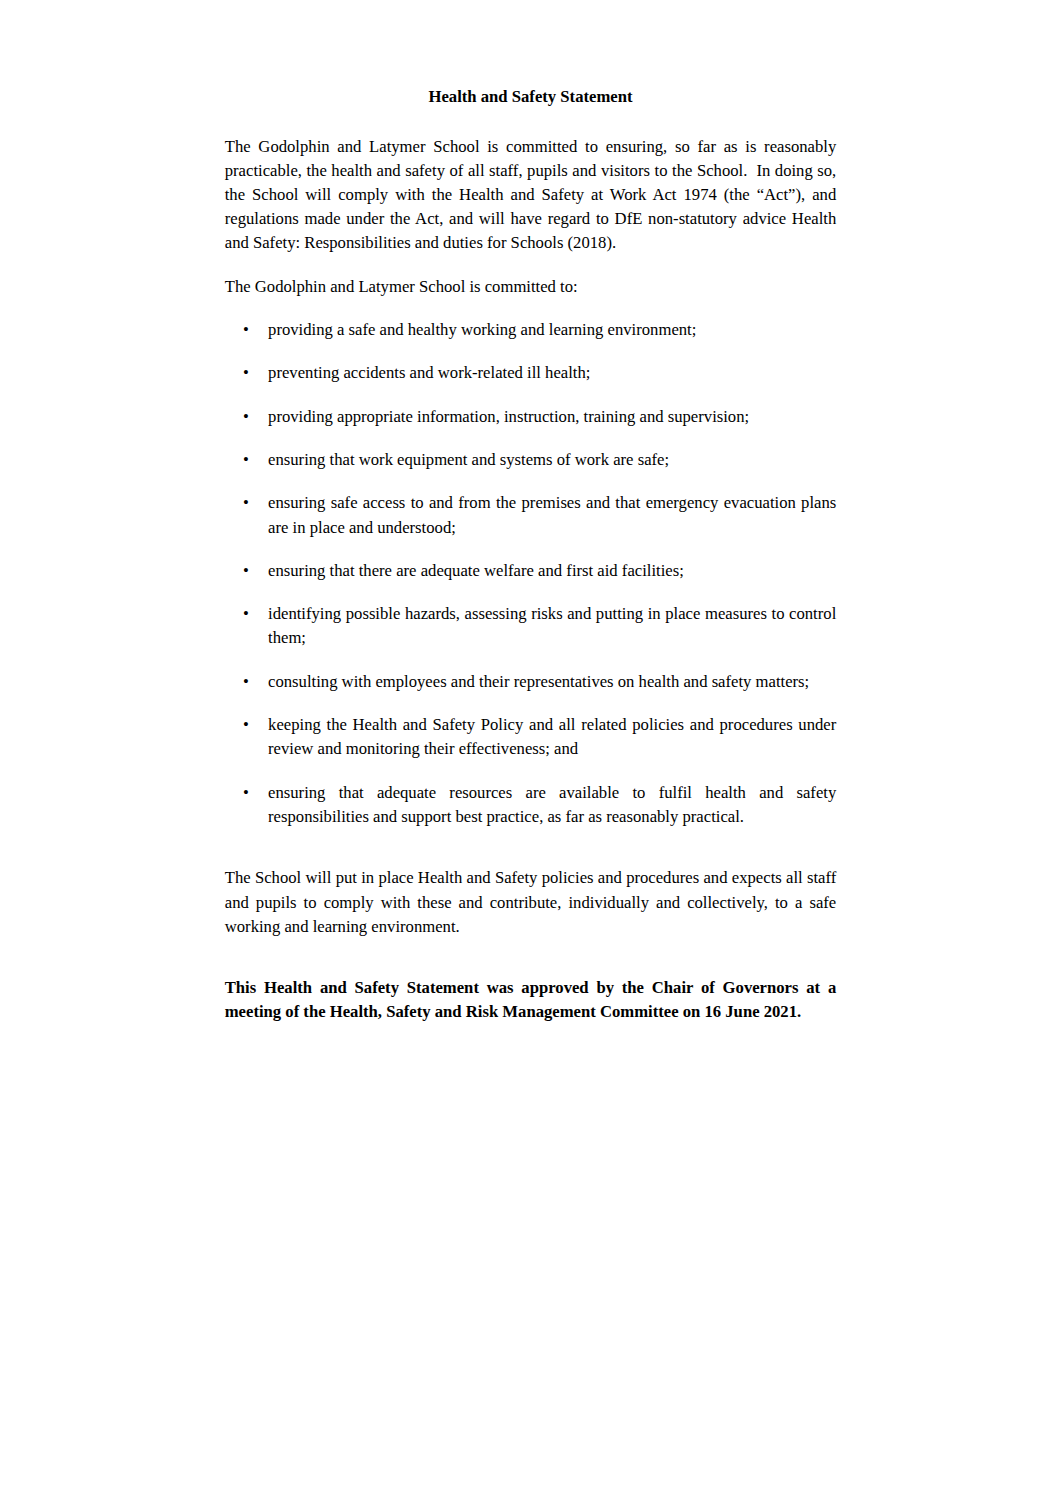Health and Safety Statement
The Godolphin and Latymer School is committed to ensuring, so far as is reasonably practicable, the health and safety of all staff, pupils and visitors to the School. In doing so, the School will comply with the Health and Safety at Work Act 1974 (the “Act”), and regulations made under the Act, and will have regard to DfE non-statutory advice Health and Safety: Responsibilities and duties for Schools (2018).
The Godolphin and Latymer School is committed to:
providing a safe and healthy working and learning environment;
preventing accidents and work-related ill health;
providing appropriate information, instruction, training and supervision;
ensuring that work equipment and systems of work are safe;
ensuring safe access to and from the premises and that emergency evacuation plans are in place and understood;
ensuring that there are adequate welfare and first aid facilities;
identifying possible hazards, assessing risks and putting in place measures to control them;
consulting with employees and their representatives on health and safety matters;
keeping the Health and Safety Policy and all related policies and procedures under review and monitoring their effectiveness; and
ensuring that adequate resources are available to fulfil health and safety responsibilities and support best practice, as far as reasonably practical.
The School will put in place Health and Safety policies and procedures and expects all staff and pupils to comply with these and contribute, individually and collectively, to a safe working and learning environment.
This Health and Safety Statement was approved by the Chair of Governors at a meeting of the Health, Safety and Risk Management Committee on 16 June 2021.